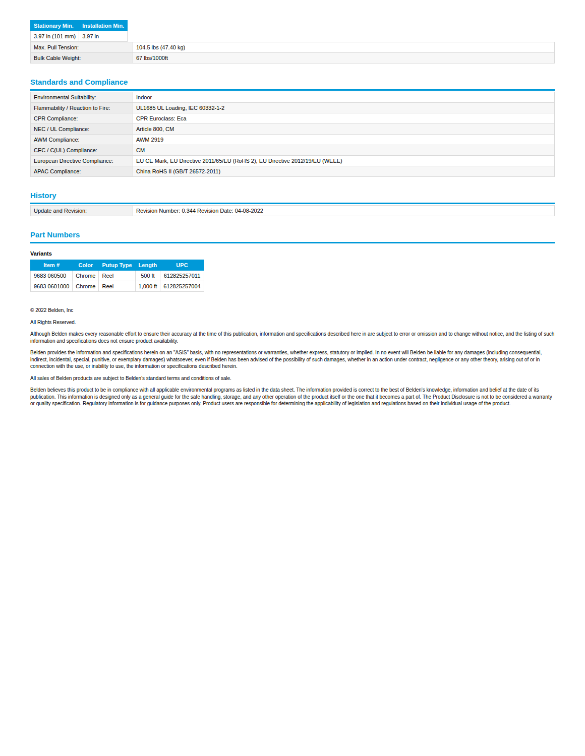| Stationary Min. | Installation Min. |
| --- | --- |
| 3.97 in (101 mm) | 3.97 in |
| Max. Pull Tension: | 104.5 lbs (47.40 kg) |
| Bulk Cable Weight: | 67 lbs/1000ft |
Standards and Compliance
| Environmental Suitability: | Indoor |
| Flammability / Reaction to Fire: | UL1685 UL Loading, IEC 60332-1-2 |
| CPR Compliance: | CPR Euroclass: Eca |
| NEC / UL Compliance: | Article 800, CM |
| AWM Compliance: | AWM 2919 |
| CEC / C(UL) Compliance: | CM |
| European Directive Compliance: | EU CE Mark, EU Directive 2011/65/EU (RoHS 2), EU Directive 2012/19/EU (WEEE) |
| APAC Compliance: | China RoHS II (GB/T 26572-2011) |
History
| Update and Revision: | Revision Number: 0.344 Revision Date: 04-08-2022 |
Part Numbers
Variants
| Item # | Color | Putup Type | Length | UPC |
| --- | --- | --- | --- | --- |
| 9683 060500 | Chrome | Reel | 500 ft | 612825257011 |
| 9683 0601000 | Chrome | Reel | 1,000 ft | 612825257004 |
© 2022 Belden, Inc
All Rights Reserved.
Although Belden makes every reasonable effort to ensure their accuracy at the time of this publication, information and specifications described here in are subject to error or omission and to change without notice, and the listing of such information and specifications does not ensure product availability.
Belden provides the information and specifications herein on an "ASIS" basis, with no representations or warranties, whether express, statutory or implied. In no event will Belden be liable for any damages (including consequential, indirect, incidental, special, punitive, or exemplary damages) whatsoever, even if Belden has been advised of the possibility of such damages, whether in an action under contract, negligence or any other theory, arising out of or in connection with the use, or inability to use, the information or specifications described herein.
All sales of Belden products are subject to Belden's standard terms and conditions of sale.
Belden believes this product to be in compliance with all applicable environmental programs as listed in the data sheet. The information provided is correct to the best of Belden's knowledge, information and belief at the date of its publication. This information is designed only as a general guide for the safe handling, storage, and any other operation of the product itself or the one that it becomes a part of. The Product Disclosure is not to be considered a warranty or quality specification. Regulatory information is for guidance purposes only. Product users are responsible for determining the applicability of legislation and regulations based on their individual usage of the product.